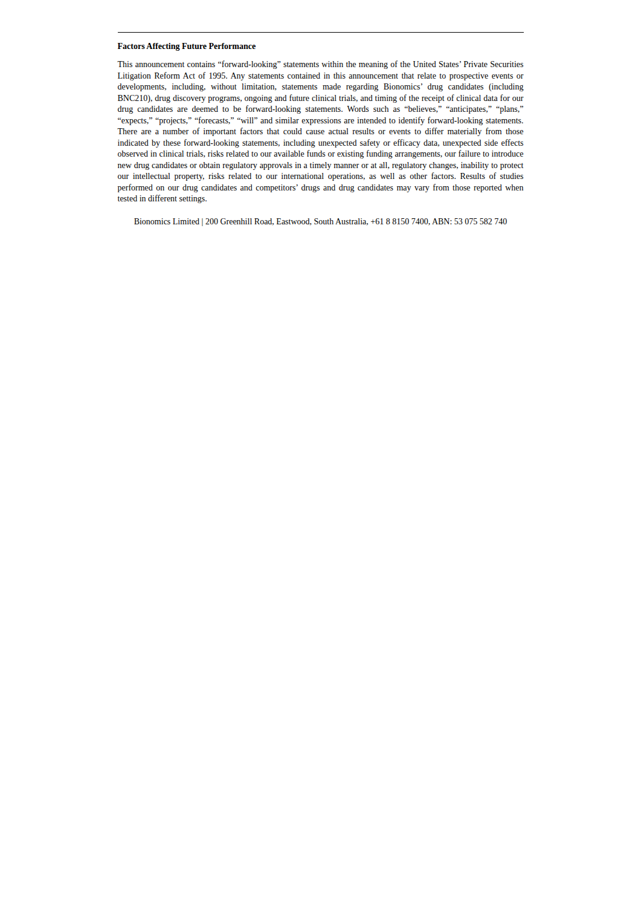Factors Affecting Future Performance
This announcement contains “forward-looking” statements within the meaning of the United States’ Private Securities Litigation Reform Act of 1995. Any statements contained in this announcement that relate to prospective events or developments, including, without limitation, statements made regarding Bionomics’ drug candidates (including BNC210), drug discovery programs, ongoing and future clinical trials, and timing of the receipt of clinical data for our drug candidates are deemed to be forward-looking statements. Words such as “believes,” “anticipates,” “plans,” “expects,” “projects,” “forecasts,” “will” and similar expressions are intended to identify forward-looking statements. There are a number of important factors that could cause actual results or events to differ materially from those indicated by these forward-looking statements, including unexpected safety or efficacy data, unexpected side effects observed in clinical trials, risks related to our available funds or existing funding arrangements, our failure to introduce new drug candidates or obtain regulatory approvals in a timely manner or at all, regulatory changes, inability to protect our intellectual property, risks related to our international operations, as well as other factors. Results of studies performed on our drug candidates and competitors’ drugs and drug candidates may vary from those reported when tested in different settings.
Bionomics Limited | 200 Greenhill Road, Eastwood, South Australia, +61 8 8150 7400, ABN: 53 075 582 740